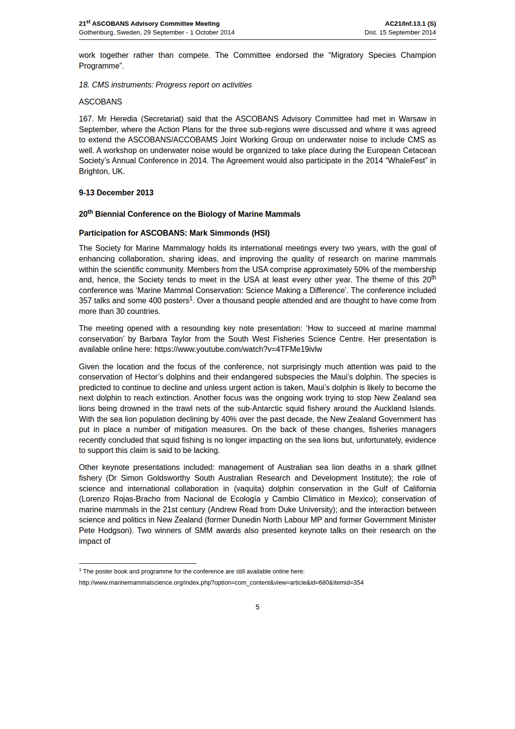21st ASCOBANS Advisory Committee Meeting
AC21/Inf.13.1 (S)
Gothenburg, Sweden, 29 September - 1 October 2014
Dist. 15 September 2014
work together rather than compete. The Committee endorsed the “Migratory Species Champion Programme”.
18. CMS instruments: Progress report on activities
ASCOBANS
167. Mr Heredia (Secretariat) said that the ASCOBANS Advisory Committee had met in Warsaw in September, where the Action Plans for the three sub-regions were discussed and where it was agreed to extend the ASCOBANS/ACCOBAMS Joint Working Group on underwater noise to include CMS as well. A workshop on underwater noise would be organized to take place during the European Cetacean Society’s Annual Conference in 2014. The Agreement would also participate in the 2014 “WhaleFest” in Brighton, UK.
9-13 December 2013
20th Biennial Conference on the Biology of Marine Mammals
Participation for ASCOBANS: Mark Simmonds (HSI)
The Society for Marine Mammalogy holds its international meetings every two years, with the goal of enhancing collaboration, sharing ideas, and improving the quality of research on marine mammals within the scientific community. Members from the USA comprise approximately 50% of the membership and, hence, the Society tends to meet in the USA at least every other year. The theme of this 20th conference was ‘Marine Mammal Conservation: Science Making a Difference’. The conference included 357 talks and some 400 posters1. Over a thousand people attended and are thought to have come from more than 30 countries.
The meeting opened with a resounding key note presentation: ‘How to succeed at marine mammal conservation’ by Barbara Taylor from the South West Fisheries Science Centre. Her presentation is available online here: https://www.youtube.com/watch?v=4TFMe19ivlw
Given the location and the focus of the conference, not surprisingly much attention was paid to the conservation of Hector’s dolphins and their endangered subspecies the Maui’s dolphin. The species is predicted to continue to decline and unless urgent action is taken, Maui’s dolphin is likely to become the next dolphin to reach extinction. Another focus was the ongoing work trying to stop New Zealand sea lions being drowned in the trawl nets of the sub-Antarctic squid fishery around the Auckland Islands. With the sea lion population declining by 40% over the past decade, the New Zealand Government has put in place a number of mitigation measures. On the back of these changes, fisheries managers recently concluded that squid fishing is no longer impacting on the sea lions but, unfortunately, evidence to support this claim is said to be lacking.
Other keynote presentations included: management of Australian sea lion deaths in a shark gillnet fishery (Dr Simon Goldsworthy South Australian Research and Development Institute); the role of science and international collaboration in (vaquita) dolphin conservation in the Gulf of California (Lorenzo Rojas-Bracho from Nacional de Ecología y Cambio Climático in Mexico); conservation of marine mammals in the 21st century (Andrew Read from Duke University); and the interaction between science and politics in New Zealand (former Dunedin North Labour MP and former Government Minister Pete Hodgson). Two winners of SMM awards also presented keynote talks on their research on the impact of
1 The poster book and programme for the conference are still available online here:
http://www.marinemammalscience.org/index.php?option=com_content&view=article&id=680&Itemid=354
5